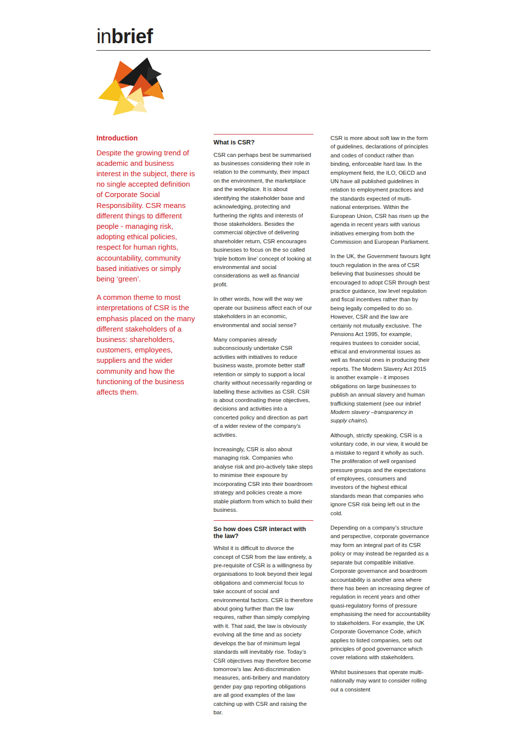in brief
Introduction
Despite the growing trend of academic and business interest in the subject, there is no single accepted definition of Corporate Social Responsibility. CSR means different things to different people - managing risk, adopting ethical policies, respect for human rights, accountability, community based initiatives or simply being ‘green’.
A common theme to most interpretations of CSR is the emphasis placed on the many different stakeholders of a business: shareholders, customers, employees, suppliers and the wider community and how the functioning of the business affects them.
What is CSR?
CSR can perhaps best be summarised as businesses considering their role in relation to the community, their impact on the environment, the marketplace and the workplace. It is about identifying the stakeholder base and acknowledging, protecting and furthering the rights and interests of those stakeholders. Besides the commercial objective of delivering shareholder return, CSR encourages businesses to focus on the so called ‘triple bottom line’ concept of looking at environmental and social considerations as well as financial profit.
In other words, how will the way we operate our business affect each of our stakeholders in an economic, environmental and social sense?
Many companies already subconsciously undertake CSR activities with initiatives to reduce business waste, promote better staff retention or simply to support a local charity without necessarily regarding or labelling these activities as CSR. CSR is about coordinating these objectives, decisions and activities into a concerted policy and direction as part of a wider review of the company’s activities.
Increasingly, CSR is also about managing risk. Companies who analyse risk and pro-actively take steps to minimise their exposure by incorporating CSR into their boardroom strategy and policies create a more stable platform from which to build their business.
So how does CSR interact with the law?
Whilst it is difficult to divorce the concept of CSR from the law entirely, a pre-requisite of CSR is a willingness by organisations to look beyond their legal obligations and commercial focus to take account of social and environmental factors. CSR is therefore about going further than the law requires, rather than simply complying with it. That said, the law is obviously evolving all the time and as society develops the bar of minimum legal standards will inevitably rise. Today’s CSR objectives may therefore become tomorrow’s law. Anti-discrimination measures, anti-bribery and mandatory gender pay gap reporting obligations are all good examples of the law catching up with CSR and raising the bar.
CSR is more about soft law in the form of guidelines, declarations of principles and codes of conduct rather than binding, enforceable hard law. In the employment field, the ILO, OECD and UN have all published guidelines in relation to employment practices and the standards expected of multi-national enterprises. Within the European Union, CSR has risen up the agenda in recent years with various initiatives emerging from both the Commission and European Parliament.
In the UK, the Government favours light touch regulation in the area of CSR believing that businesses should be encouraged to adopt CSR through best practice guidance, low level regulation and fiscal incentives rather than by being legally compelled to do so. However, CSR and the law are certainly not mutually exclusive. The Pensions Act 1995, for example, requires trustees to consider social, ethical and environmental issues as well as financial ones in producing their reports. The Modern Slavery Act 2015 is another example - it imposes obligations on large businesses to publish an annual slavery and human trafficking statement (see our inbrief Modern slavery –transparency in supply chains).
Although, strictly speaking, CSR is a voluntary code, in our view, it would be a mistake to regard it wholly as such. The proliferation of well organised pressure groups and the expectations of employees, consumers and investors of the highest ethical standards mean that companies who ignore CSR risk being left out in the cold.
Depending on a company’s structure and perspective, corporate governance may form an integral part of its CSR policy or may instead be regarded as a separate but compatible initiative. Corporate governance and boardroom accountability is another area where there has been an increasing degree of regulation in recent years and other quasi-regulatory forms of pressure emphasising the need for accountability to stakeholders. For example, the UK Corporate Governance Code, which applies to listed companies, sets out principles of good governance which cover relations with stakeholders.
Whilst businesses that operate multi-nationally may want to consider rolling out a consistent